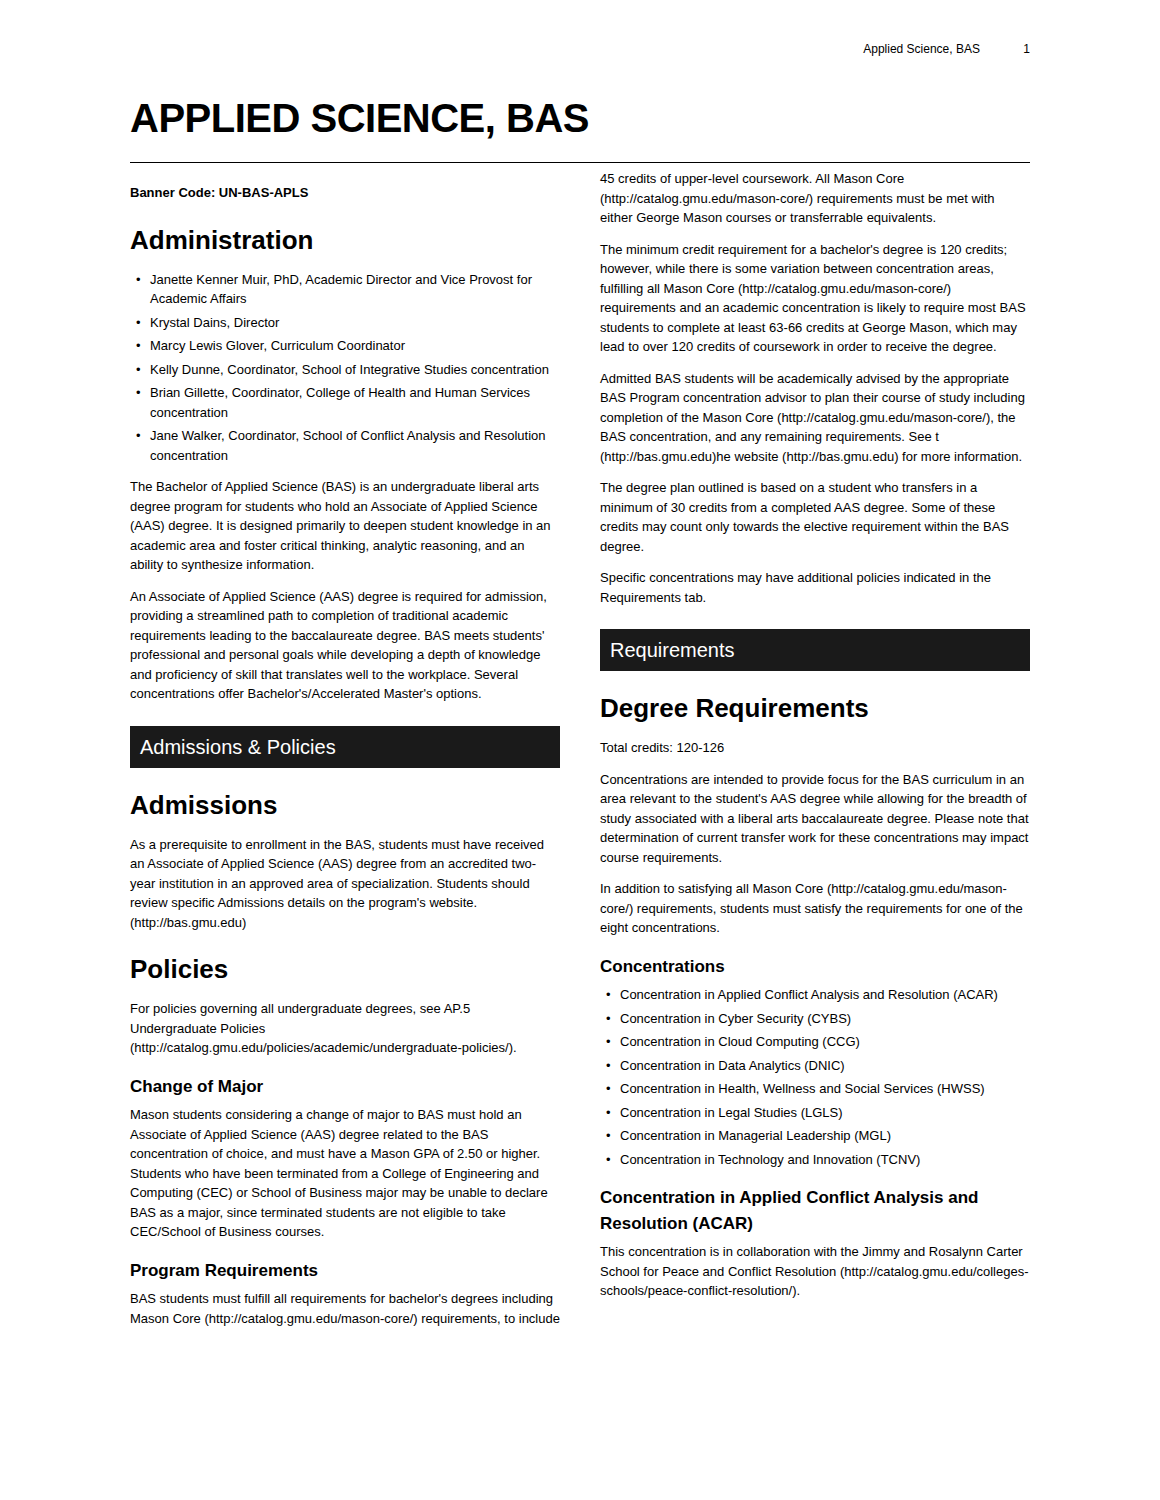Applied Science, BAS 1
APPLIED SCIENCE, BAS
Banner Code: UN-BAS-APLS
Administration
Janette Kenner Muir, PhD, Academic Director and Vice Provost for Academic Affairs
Krystal Dains, Director
Marcy Lewis Glover, Curriculum Coordinator
Kelly Dunne, Coordinator, School of Integrative Studies concentration
Brian Gillette, Coordinator, College of Health and Human Services concentration
Jane Walker, Coordinator, School of Conflict Analysis and Resolution concentration
The Bachelor of Applied Science (BAS) is an undergraduate liberal arts degree program for students who hold an Associate of Applied Science (AAS) degree. It is designed primarily to deepen student knowledge in an academic area and foster critical thinking, analytic reasoning, and an ability to synthesize information.
An Associate of Applied Science (AAS) degree is required for admission, providing a streamlined path to completion of traditional academic requirements leading to the baccalaureate degree. BAS meets students' professional and personal goals while developing a depth of knowledge and proficiency of skill that translates well to the workplace. Several concentrations offer Bachelor's/Accelerated Master's options.
Admissions & Policies
Admissions
As a prerequisite to enrollment in the BAS, students must have received an Associate of Applied Science (AAS) degree from an accredited two-year institution in an approved area of specialization. Students should review specific Admissions details on the program's website. (http://bas.gmu.edu)
Policies
For policies governing all undergraduate degrees, see AP.5 Undergraduate Policies (http://catalog.gmu.edu/policies/academic/undergraduate-policies/).
Change of Major
Mason students considering a change of major to BAS must hold an Associate of Applied Science (AAS) degree related to the BAS concentration of choice, and must have a Mason GPA of 2.50 or higher. Students who have been terminated from a College of Engineering and Computing (CEC) or School of Business major may be unable to declare BAS as a major, since terminated students are not eligible to take CEC/School of Business courses.
Program Requirements
BAS students must fulfill all requirements for bachelor's degrees including Mason Core (http://catalog.gmu.edu/mason-core/) requirements, to include 45 credits of upper-level coursework. All Mason Core (http://catalog.gmu.edu/mason-core/) requirements must be met with either George Mason courses or transferrable equivalents.
The minimum credit requirement for a bachelor's degree is 120 credits; however, while there is some variation between concentration areas, fulfilling all Mason Core (http://catalog.gmu.edu/mason-core/) requirements and an academic concentration is likely to require most BAS students to complete at least 63-66 credits at George Mason, which may lead to over 120 credits of coursework in order to receive the degree.
Admitted BAS students will be academically advised by the appropriate BAS Program concentration advisor to plan their course of study including completion of the Mason Core (http://catalog.gmu.edu/mason-core/), the BAS concentration, and any remaining requirements. See t (http://bas.gmu.edu)he website (http://bas.gmu.edu) for more information.
The degree plan outlined is based on a student who transfers in a minimum of 30 credits from a completed AAS degree. Some of these credits may count only towards the elective requirement within the BAS degree.
Specific concentrations may have additional policies indicated in the Requirements tab.
Requirements
Degree Requirements
Total credits: 120-126
Concentrations are intended to provide focus for the BAS curriculum in an area relevant to the student's AAS degree while allowing for the breadth of study associated with a liberal arts baccalaureate degree. Please note that determination of current transfer work for these concentrations may impact course requirements.
In addition to satisfying all Mason Core (http://catalog.gmu.edu/mason-core/) requirements, students must satisfy the requirements for one of the eight concentrations.
Concentrations
Concentration in Applied Conflict Analysis and Resolution (ACAR)
Concentration in Cyber Security (CYBS)
Concentration in Cloud Computing (CCG)
Concentration in Data Analytics (DNIC)
Concentration in Health, Wellness and Social Services (HWSS)
Concentration in Legal Studies (LGLS)
Concentration in Managerial Leadership (MGL)
Concentration in Technology and Innovation (TCNV)
Concentration in Applied Conflict Analysis and Resolution (ACAR)
This concentration is in collaboration with the Jimmy and Rosalynn Carter School for Peace and Conflict Resolution (http://catalog.gmu.edu/colleges-schools/peace-conflict-resolution/).